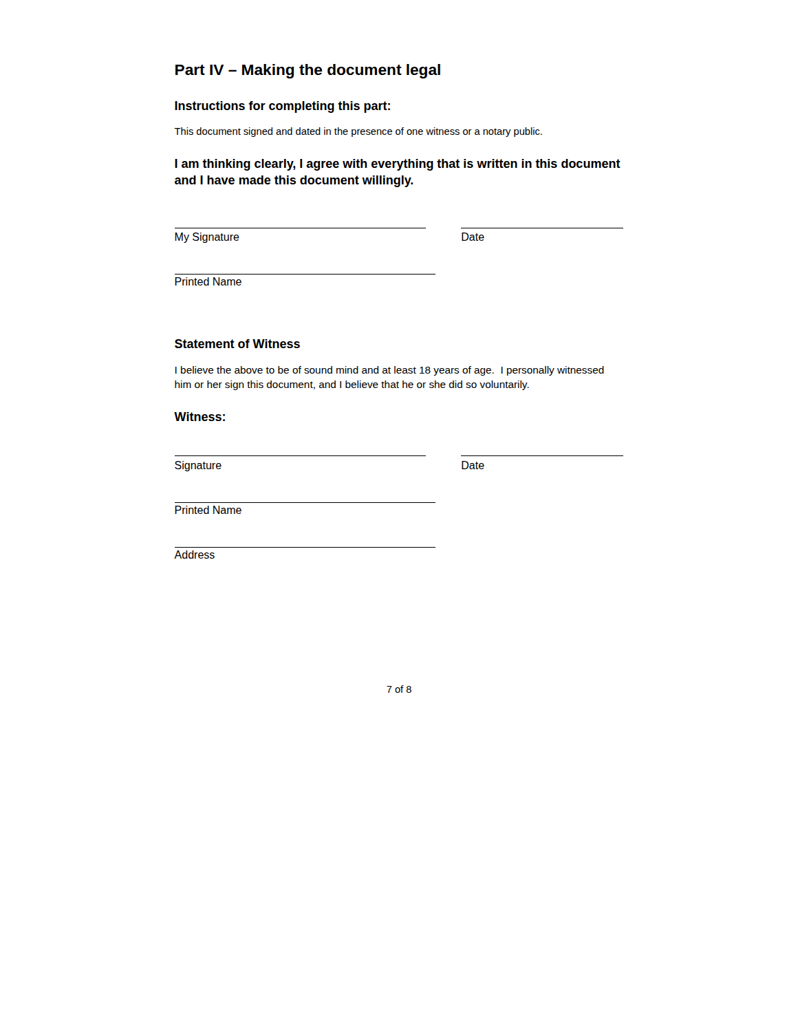Part IV – Making the document legal
Instructions for completing this part:
This document signed and dated in the presence of one witness or a notary public.
I am thinking clearly, I agree with everything that is written in this document and I have made this document willingly.
My Signature
Date
Printed Name
Statement of Witness
I believe the above to be of sound mind and at least 18 years of age. I personally witnessed him or her sign this document, and I believe that he or she did so voluntarily.
Witness:
Signature
Date
Printed Name
Address
7 of 8